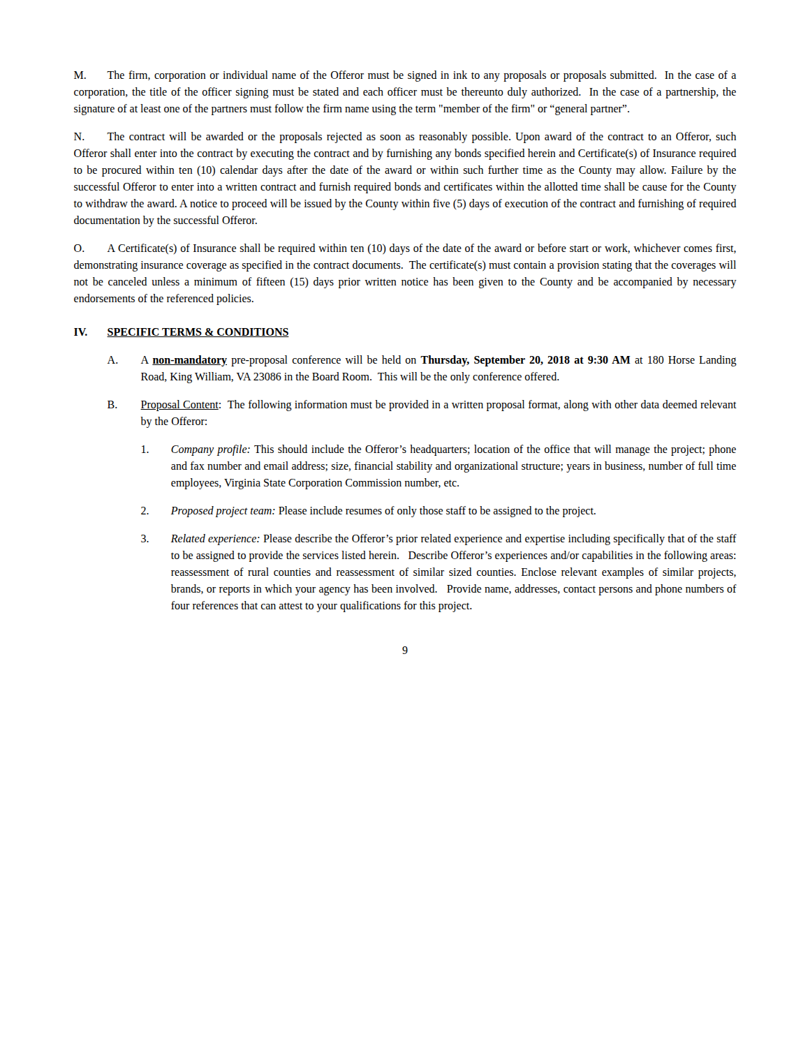M. The firm, corporation or individual name of the Offeror must be signed in ink to any proposals or proposals submitted. In the case of a corporation, the title of the officer signing must be stated and each officer must be thereunto duly authorized. In the case of a partnership, the signature of at least one of the partners must follow the firm name using the term "member of the firm" or “general partner”.
N. The contract will be awarded or the proposals rejected as soon as reasonably possible. Upon award of the contract to an Offeror, such Offeror shall enter into the contract by executing the contract and by furnishing any bonds specified herein and Certificate(s) of Insurance required to be procured within ten (10) calendar days after the date of the award or within such further time as the County may allow. Failure by the successful Offeror to enter into a written contract and furnish required bonds and certificates within the allotted time shall be cause for the County to withdraw the award. A notice to proceed will be issued by the County within five (5) days of execution of the contract and furnishing of required documentation by the successful Offeror.
O. A Certificate(s) of Insurance shall be required within ten (10) days of the date of the award or before start or work, whichever comes first, demonstrating insurance coverage as specified in the contract documents. The certificate(s) must contain a provision stating that the coverages will not be canceled unless a minimum of fifteen (15) days prior written notice has been given to the County and be accompanied by necessary endorsements of the referenced policies.
IV. SPECIFIC TERMS & CONDITIONS
A.
A non-mandatory pre-proposal conference will be held on Thursday, September 20, 2018 at 9:30 AM at 180 Horse Landing Road, King William, VA 23086 in the Board Room. This will be the only conference offered.
B.
Proposal Content: The following information must be provided in a written proposal format, along with other data deemed relevant by the Offeror:
1.
Company profile: This should include the Offeror’s headquarters; location of the office that will manage the project; phone and fax number and email address; size, financial stability and organizational structure; years in business, number of full time employees, Virginia State Corporation Commission number, etc.
2.
Proposed project team: Please include resumes of only those staff to be assigned to the project.
3.
Related experience: Please describe the Offeror’s prior related experience and expertise including specifically that of the staff to be assigned to provide the services listed herein. Describe Offeror’s experiences and/or capabilities in the following areas: reassessment of rural counties and reassessment of similar sized counties. Enclose relevant examples of similar projects, brands, or reports in which your agency has been involved. Provide name, addresses, contact persons and phone numbers of four references that can attest to your qualifications for this project.
9